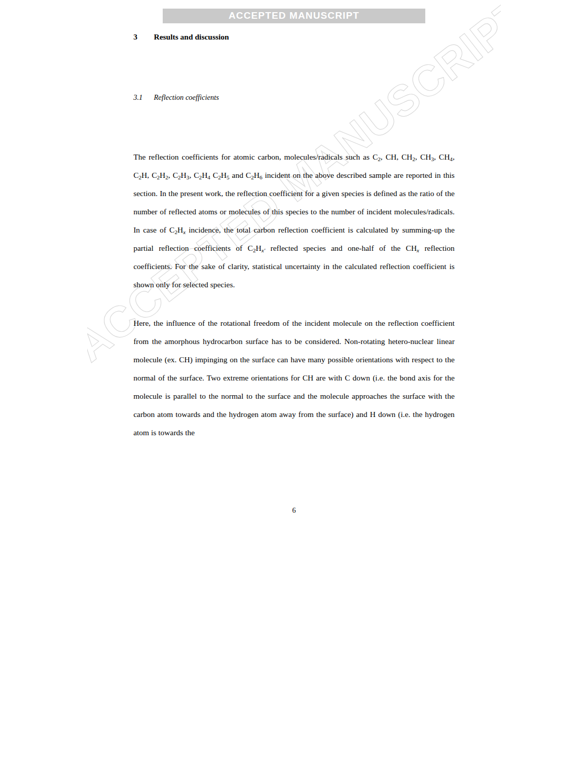ACCEPTED MANUSCRIPT
ACCEPTED MANUSCRIPT
3 Results and discussion
3.1 Reflection coefficients
The reflection coefficients for atomic carbon, molecules/radicals such as C2, CH, CH2, CH3, CH4, C2H, C2H2, C2H3, C2H4 C2H5 and C2H6 incident on the above described sample are reported in this section. In the present work, the reflection coefficient for a given species is defined as the ratio of the number of reflected atoms or molecules of this species to the number of incident molecules/radicals. In case of C2Hx incidence, the total carbon reflection coefficient is calculated by summing-up the partial reflection coefficients of C2Hx′ reflected species and one-half of the CHx reflection coefficients. For the sake of clarity, statistical uncertainty in the calculated reflection coefficient is shown only for selected species.
Here, the influence of the rotational freedom of the incident molecule on the reflection coefficient from the amorphous hydrocarbon surface has to be considered. Non-rotating hetero-nuclear linear molecule (ex. CH) impinging on the surface can have many possible orientations with respect to the normal of the surface. Two extreme orientations for CH are with C down (i.e. the bond axis for the molecule is parallel to the normal to the surface and the molecule approaches the surface with the carbon atom towards and the hydrogen atom away from the surface) and H down (i.e. the hydrogen atom is towards the
6